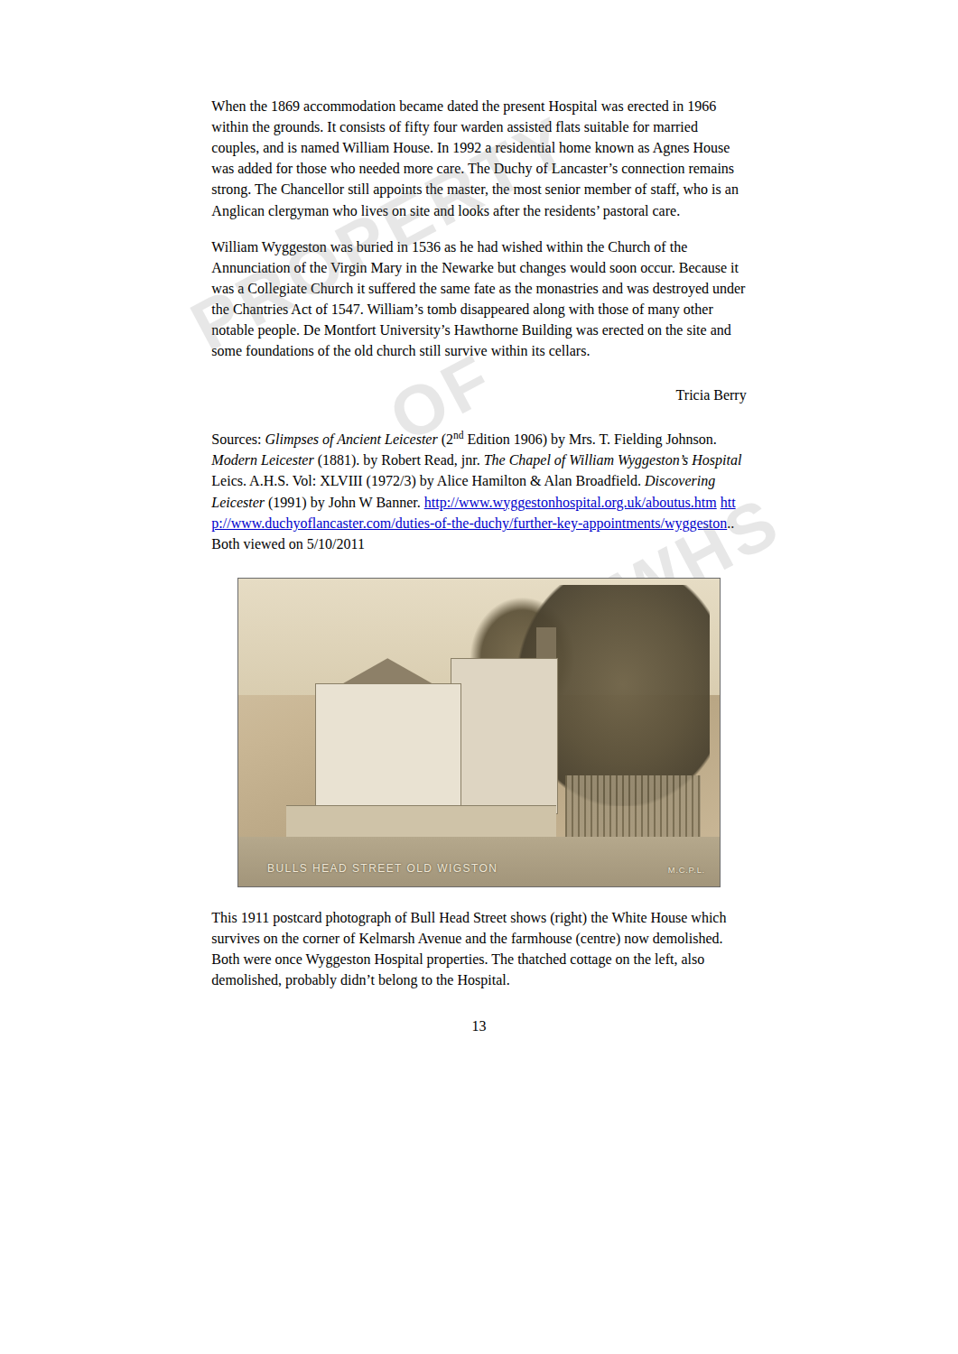PROPERTY OF GWHS
When the 1869 accommodation became dated the present Hospital was erected in 1966 within the grounds. It consists of fifty four warden assisted flats suitable for married couples, and is named William House. In 1992 a residential home known as Agnes House was added for those who needed more care. The Duchy of Lancaster’s connection remains strong. The Chancellor still appoints the master, the most senior member of staff, who is an Anglican clergyman who lives on site and looks after the residents’ pastoral care.
William Wyggeston was buried in 1536 as he had wished within the Church of the Annunciation of the Virgin Mary in the Newarke but changes would soon occur. Because it was a Collegiate Church it suffered the same fate as the monastries and was destroyed under the Chantries Act of 1547. William’s tomb disappeared along with those of many other notable people. De Montfort University’s Hawthorne Building was erected on the site and some foundations of the old church still survive within its cellars.
Tricia Berry
Sources: Glimpses of Ancient Leicester (2nd Edition 1906) by Mrs. T. Fielding Johnson. Modern Leicester (1881). by Robert Read, jnr. The Chapel of William Wyggeston’s Hospital Leics. A.H.S. Vol: XLVIII (1972/3) by Alice Hamilton & Alan Broadfield. Discovering Leicester (1991) by John W Banner. http://www.wyggestonhospital.org.uk/aboutus.htm http://www.duchyoflancaster.com/duties-of-the-duchy/further-key-appointments/wyggeston.. Both viewed on 5/10/2011
BULLS HEAD STREET OLD WIGSTON
M.C.P.L.
This 1911 postcard photograph of Bull Head Street shows (right) the White House which survives on the corner of Kelmarsh Avenue and the farmhouse (centre) now demolished. Both were once Wyggeston Hospital properties. The thatched cottage on the left, also demolished, probably didn’t belong to the Hospital.
13